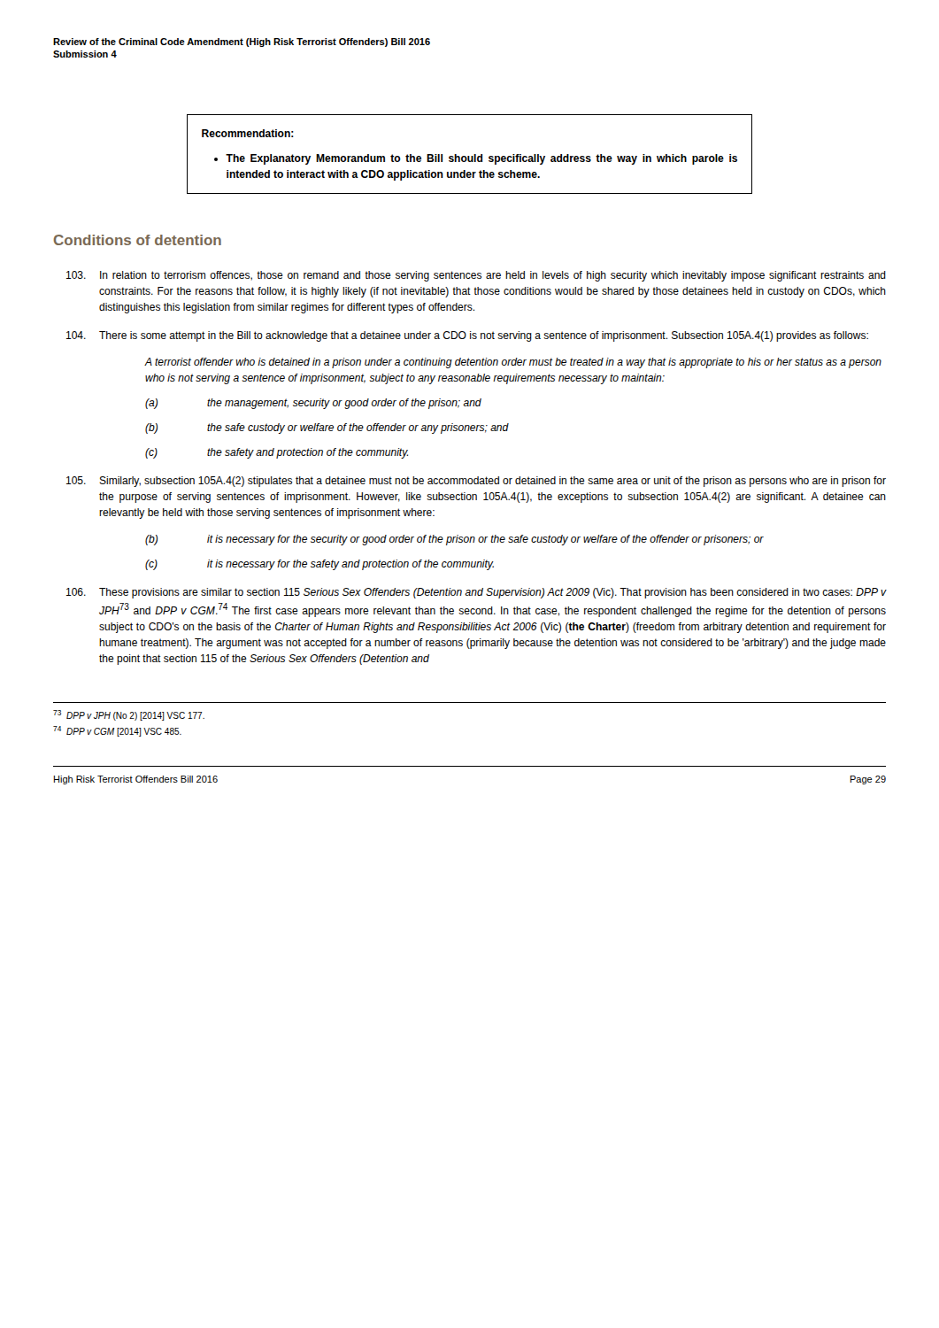Review of the Criminal Code Amendment (High Risk Terrorist Offenders) Bill 2016
Submission 4
Recommendation:
The Explanatory Memorandum to the Bill should specifically address the way in which parole is intended to interact with a CDO application under the scheme.
Conditions of detention
In relation to terrorism offences, those on remand and those serving sentences are held in levels of high security which inevitably impose significant restraints and constraints. For the reasons that follow, it is highly likely (if not inevitable) that those conditions would be shared by those detainees held in custody on CDOs, which distinguishes this legislation from similar regimes for different types of offenders.
There is some attempt in the Bill to acknowledge that a detainee under a CDO is not serving a sentence of imprisonment. Subsection 105A.4(1) provides as follows:
A terrorist offender who is detained in a prison under a continuing detention order must be treated in a way that is appropriate to his or her status as a person who is not serving a sentence of imprisonment, subject to any reasonable requirements necessary to maintain:
(a) the management, security or good order of the prison; and
(b) the safe custody or welfare of the offender or any prisoners; and
(c) the safety and protection of the community.
Similarly, subsection 105A.4(2) stipulates that a detainee must not be accommodated or detained in the same area or unit of the prison as persons who are in prison for the purpose of serving sentences of imprisonment. However, like subsection 105A.4(1), the exceptions to subsection 105A.4(2) are significant. A detainee can relevantly be held with those serving sentences of imprisonment where:
(b) it is necessary for the security or good order of the prison or the safe custody or welfare of the offender or prisoners; or
(c) it is necessary for the safety and protection of the community.
These provisions are similar to section 115 Serious Sex Offenders (Detention and Supervision) Act 2009 (Vic). That provision has been considered in two cases: DPP v JPH73 and DPP v CGM.74 The first case appears more relevant than the second. In that case, the respondent challenged the regime for the detention of persons subject to CDO's on the basis of the Charter of Human Rights and Responsibilities Act 2006 (Vic) (the Charter) (freedom from arbitrary detention and requirement for humane treatment). The argument was not accepted for a number of reasons (primarily because the detention was not considered to be 'arbitrary') and the judge made the point that section 115 of the Serious Sex Offenders (Detention and
73 DPP v JPH (No 2) [2014] VSC 177.
74 DPP v CGM [2014] VSC 485.
High Risk Terrorist Offenders Bill 2016 Page 29